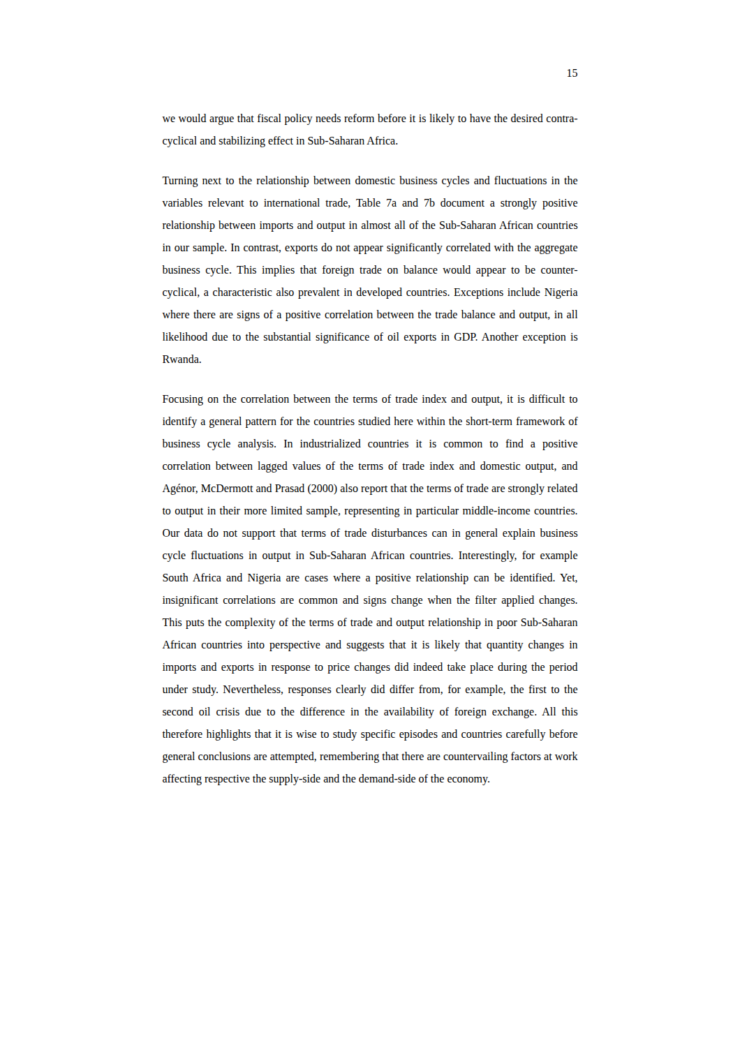15
we would argue that fiscal policy needs reform before it is likely to have the desired contra-cyclical and stabilizing effect in Sub-Saharan Africa.
Turning next to the relationship between domestic business cycles and fluctuations in the variables relevant to international trade, Table 7a and 7b document a strongly positive relationship between imports and output in almost all of the Sub-Saharan African countries in our sample. In contrast, exports do not appear significantly correlated with the aggregate business cycle. This implies that foreign trade on balance would appear to be counter-cyclical, a characteristic also prevalent in developed countries. Exceptions include Nigeria where there are signs of a positive correlation between the trade balance and output, in all likelihood due to the substantial significance of oil exports in GDP. Another exception is Rwanda.
Focusing on the correlation between the terms of trade index and output, it is difficult to identify a general pattern for the countries studied here within the short-term framework of business cycle analysis. In industrialized countries it is common to find a positive correlation between lagged values of the terms of trade index and domestic output, and Agénor, McDermott and Prasad (2000) also report that the terms of trade are strongly related to output in their more limited sample, representing in particular middle-income countries. Our data do not support that terms of trade disturbances can in general explain business cycle fluctuations in output in Sub-Saharan African countries. Interestingly, for example South Africa and Nigeria are cases where a positive relationship can be identified. Yet, insignificant correlations are common and signs change when the filter applied changes. This puts the complexity of the terms of trade and output relationship in poor Sub-Saharan African countries into perspective and suggests that it is likely that quantity changes in imports and exports in response to price changes did indeed take place during the period under study. Nevertheless, responses clearly did differ from, for example, the first to the second oil crisis due to the difference in the availability of foreign exchange. All this therefore highlights that it is wise to study specific episodes and countries carefully before general conclusions are attempted, remembering that there are countervailing factors at work affecting respective the supply-side and the demand-side of the economy.